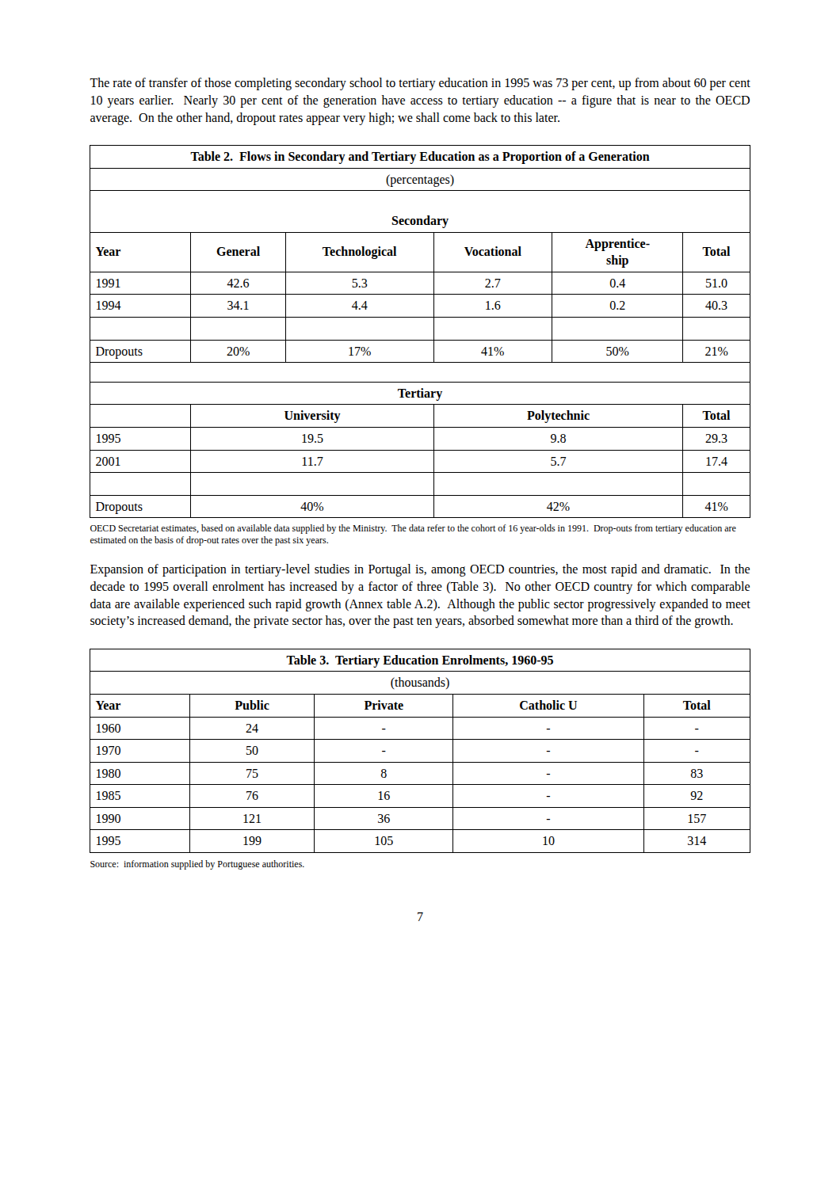The rate of transfer of those completing secondary school to tertiary education in 1995 was 73 per cent, up from about 60 per cent 10 years earlier. Nearly 30 per cent of the generation have access to tertiary education -- a figure that is near to the OECD average. On the other hand, dropout rates appear very high; we shall come back to this later.
| Table 2. Flows in Secondary and Tertiary Education as a Proportion of a Generation |
| (percentages) |
| Secondary |
| Year | General | Technological | Vocational | Apprentice- ship | Total |
| 1991 | 42.6 | 5.3 | 2.7 | 0.4 | 51.0 |
| 1994 | 34.1 | 4.4 | 1.6 | 0.2 | 40.3 |
| Dropouts | 20% | 17% | 41% | 50% | 21% |
| Tertiary |
| | University | Polytechnic | Total |
| 1995 | 19.5 | 9.8 | 29.3 |
| 2001 | 11.7 | 5.7 | 17.4 |
| Dropouts | 40% | 42% | 41% |
OECD Secretariat estimates, based on available data supplied by the Ministry. The data refer to the cohort of 16 year-olds in 1991. Drop-outs from tertiary education are estimated on the basis of drop-out rates over the past six years.
Expansion of participation in tertiary-level studies in Portugal is, among OECD countries, the most rapid and dramatic. In the decade to 1995 overall enrolment has increased by a factor of three (Table 3). No other OECD country for which comparable data are available experienced such rapid growth (Annex table A.2). Although the public sector progressively expanded to meet society’s increased demand, the private sector has, over the past ten years, absorbed somewhat more than a third of the growth.
| Table 3. Tertiary Education Enrolments, 1960-95 |
| (thousands) |
| Year | Public | Private | Catholic U | Total |
| 1960 | 24 | - | - | - |
| 1970 | 50 | - | - | - |
| 1980 | 75 | 8 | - | 83 |
| 1985 | 76 | 16 | - | 92 |
| 1990 | 121 | 36 | - | 157 |
| 1995 | 199 | 105 | 10 | 314 |
Source: information supplied by Portuguese authorities.
7